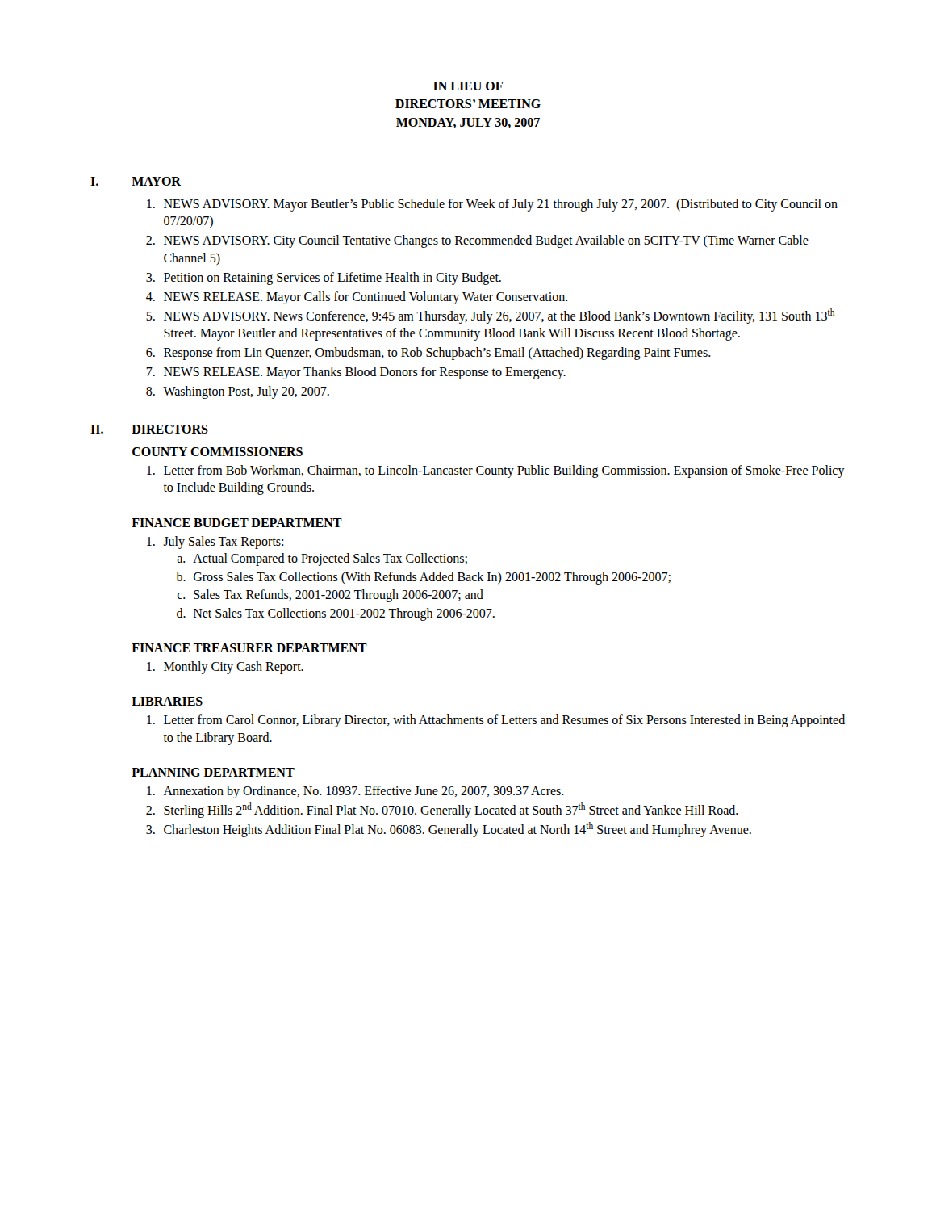IN LIEU OF
DIRECTORS’ MEETING
MONDAY, JULY 30, 2007
I. MAYOR
NEWS ADVISORY. Mayor Beutler’s Public Schedule for Week of July 21 through July 27, 2007. (Distributed to City Council on 07/20/07)
NEWS ADVISORY. City Council Tentative Changes to Recommended Budget Available on 5CITY-TV (Time Warner Cable Channel 5)
Petition on Retaining Services of Lifetime Health in City Budget.
NEWS RELEASE. Mayor Calls for Continued Voluntary Water Conservation.
NEWS ADVISORY. News Conference, 9:45 am Thursday, July 26, 2007, at the Blood Bank’s Downtown Facility, 131 South 13th Street. Mayor Beutler and Representatives of the Community Blood Bank Will Discuss Recent Blood Shortage.
Response from Lin Quenzer, Ombudsman, to Rob Schupbach’s Email (Attached) Regarding Paint Fumes.
NEWS RELEASE. Mayor Thanks Blood Donors for Response to Emergency.
Washington Post, July 20, 2007.
II. DIRECTORS
COUNTY COMMISSIONERS
Letter from Bob Workman, Chairman, to Lincoln-Lancaster County Public Building Commission. Expansion of Smoke-Free Policy to Include Building Grounds.
FINANCE BUDGET DEPARTMENT
July Sales Tax Reports:
Actual Compared to Projected Sales Tax Collections;
Gross Sales Tax Collections (With Refunds Added Back In) 2001-2002 Through 2006-2007;
Sales Tax Refunds, 2001-2002 Through 2006-2007; and
Net Sales Tax Collections 2001-2002 Through 2006-2007.
FINANCE TREASURER DEPARTMENT
Monthly City Cash Report.
LIBRARIES
Letter from Carol Connor, Library Director, with Attachments of Letters and Resumes of Six Persons Interested in Being Appointed to the Library Board.
PLANNING DEPARTMENT
Annexation by Ordinance, No. 18937. Effective June 26, 2007, 309.37 Acres.
Sterling Hills 2nd Addition. Final Plat No. 07010. Generally Located at South 37th Street and Yankee Hill Road.
Charleston Heights Addition Final Plat No. 06083. Generally Located at North 14th Street and Humphrey Avenue.